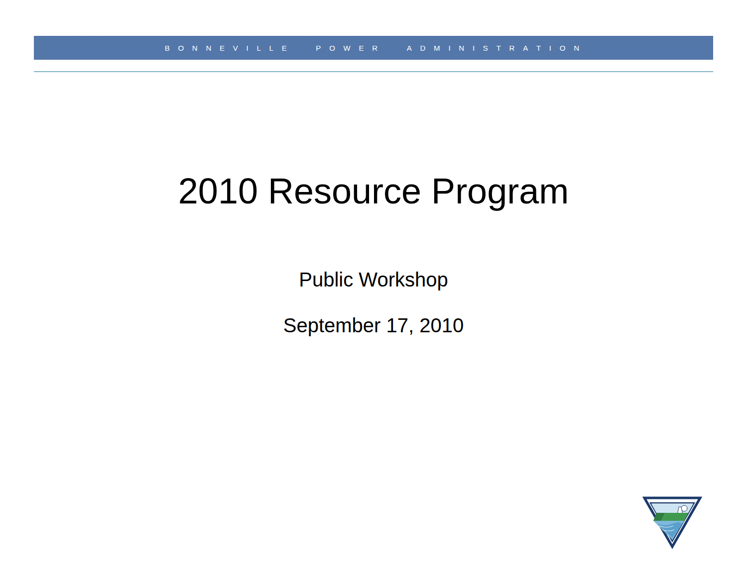B O N N E V I L L E P O W E R A D M I N I S T R A T I O N
2010 Resource Program
Public Workshop September 17, 2010